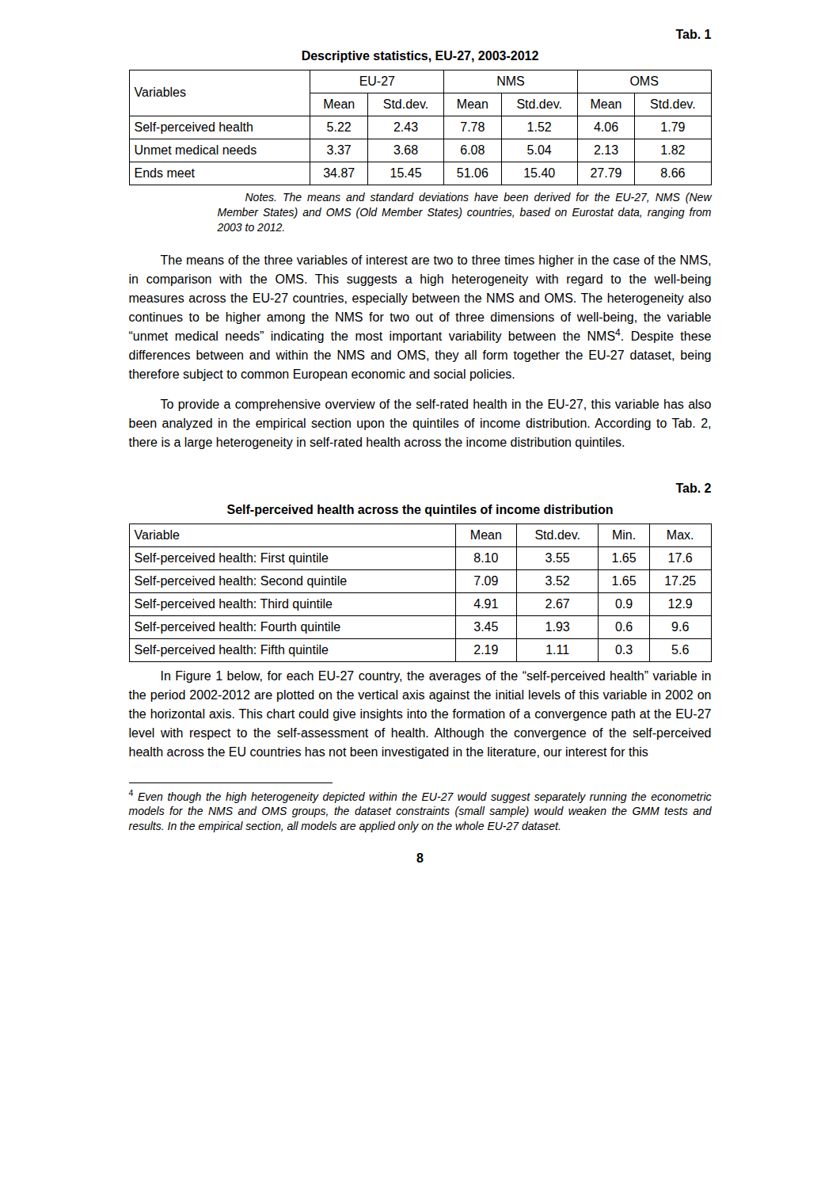Tab. 1
Descriptive statistics, EU-27, 2003-2012
| Variables | EU-27 | NMS | OMS |
| --- | --- | --- | --- |
| Mean | Std.dev. | Mean | Std.dev. | Mean | Std.dev. |
| Self-perceived health | 5.22 | 2.43 | 7.78 | 1.52 | 4.06 | 1.79 |
| Unmet medical needs | 3.37 | 3.68 | 6.08 | 5.04 | 2.13 | 1.82 |
| Ends meet | 34.87 | 15.45 | 51.06 | 15.40 | 27.79 | 8.66 |
Notes. The means and standard deviations have been derived for the EU-27, NMS (New Member States) and OMS (Old Member States) countries, based on Eurostat data, ranging from 2003 to 2012.
The means of the three variables of interest are two to three times higher in the case of the NMS, in comparison with the OMS. This suggests a high heterogeneity with regard to the well-being measures across the EU-27 countries, especially between the NMS and OMS. The heterogeneity also continues to be higher among the NMS for two out of three dimensions of well-being, the variable “unmet medical needs” indicating the most important variability between the NMS4. Despite these differences between and within the NMS and OMS, they all form together the EU-27 dataset, being therefore subject to common European economic and social policies.
To provide a comprehensive overview of the self-rated health in the EU-27, this variable has also been analyzed in the empirical section upon the quintiles of income distribution. According to Tab. 2, there is a large heterogeneity in self-rated health across the income distribution quintiles.
Tab. 2
Self-perceived health across the quintiles of income distribution
| Variable | Mean | Std.dev. | Min. | Max. |
| --- | --- | --- | --- | --- |
| Self-perceived health: First quintile | 8.10 | 3.55 | 1.65 | 17.6 |
| Self-perceived health: Second quintile | 7.09 | 3.52 | 1.65 | 17.25 |
| Self-perceived health: Third quintile | 4.91 | 2.67 | 0.9 | 12.9 |
| Self-perceived health: Fourth quintile | 3.45 | 1.93 | 0.6 | 9.6 |
| Self-perceived health: Fifth quintile | 2.19 | 1.11 | 0.3 | 5.6 |
In Figure 1 below, for each EU-27 country, the averages of the “self-perceived health” variable in the period 2002-2012 are plotted on the vertical axis against the initial levels of this variable in 2002 on the horizontal axis. This chart could give insights into the formation of a convergence path at the EU-27 level with respect to the self-assessment of health. Although the convergence of the self-perceived health across the EU countries has not been investigated in the literature, our interest for this
4 Even though the high heterogeneity depicted within the EU-27 would suggest separately running the econometric models for the NMS and OMS groups, the dataset constraints (small sample) would weaken the GMM tests and results. In the empirical section, all models are applied only on the whole EU-27 dataset.
8